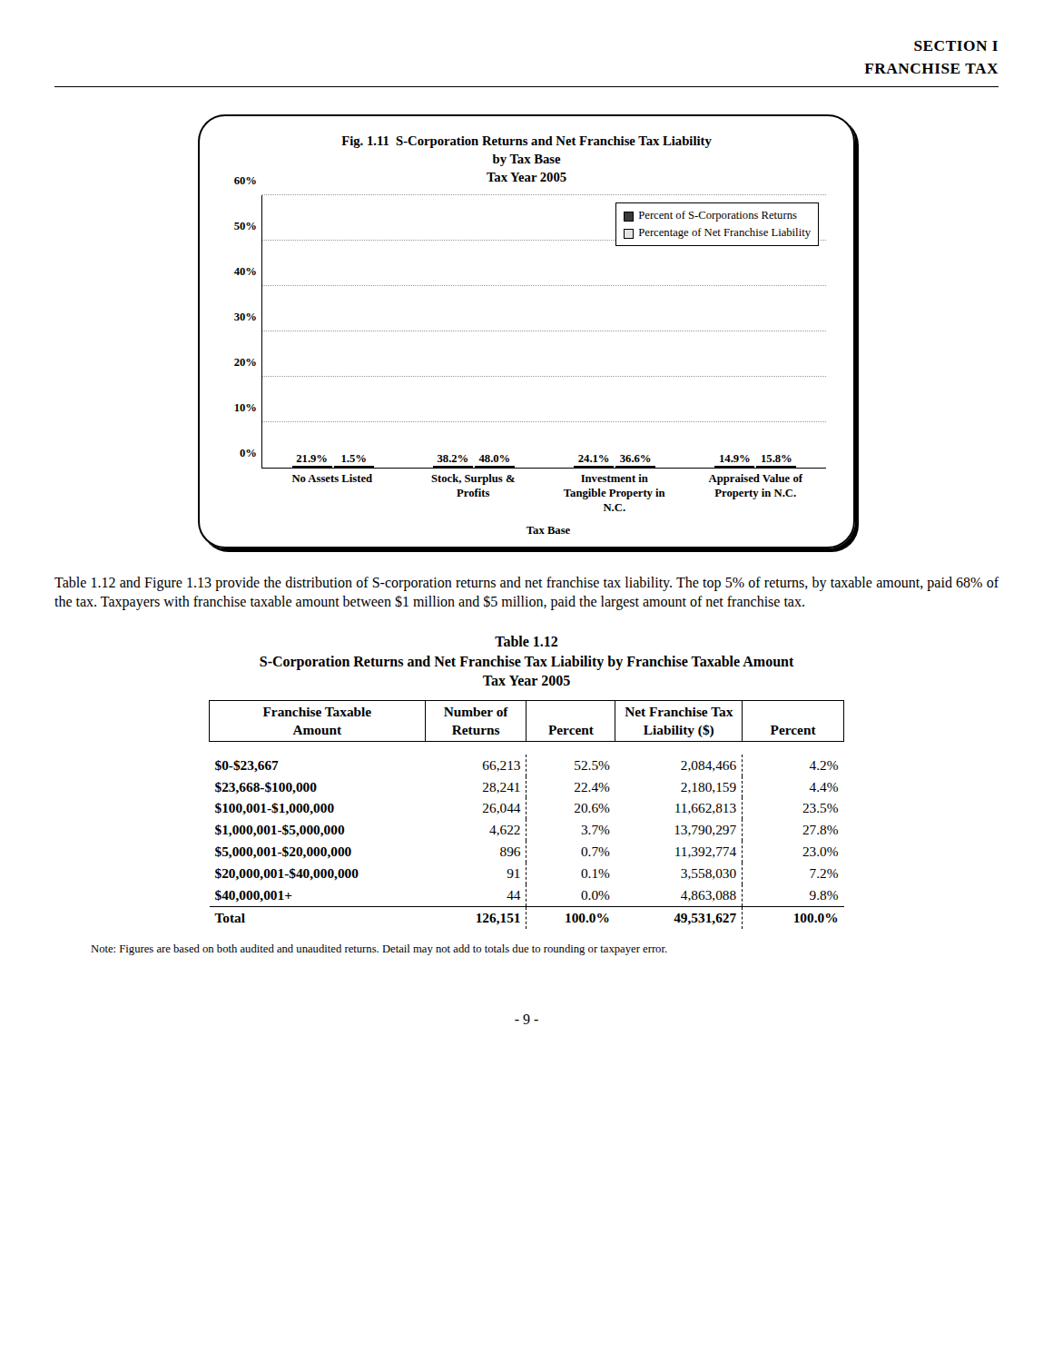SECTION I
FRANCHISE TAX
Fig. 1.11 S-Corporation Returns and Net Franchise Tax Liability
by Tax Base
Tax Year 2005
Percent of S-Corporations Returns
Percentage of Net Franchise Liability
60%
50%
40%
30%
20%
10%
0%
21.9%
1.5%
38.2%
48.0%
24.1%
36.6%
14.9%
15.8%
No Assets Listed
Stock, Surplus & Profits
Investment in Tangible Property in N.C.
Appraised Value of Property in N.C.
Tax Base
Table 1.12 and Figure 1.13 provide the distribution of S-corporation returns and net franchise tax liability. The top 5% of returns, by taxable amount, paid 68% of the tax. Taxpayers with franchise taxable amount between $1 million and $5 million, paid the largest amount of net franchise tax.
Table 1.12
S-Corporation Returns and Net Franchise Tax Liability by Franchise Taxable Amount
Tax Year 2005
| Franchise Taxable Amount | Number of Returns | Percent | Net Franchise Tax Liability ($) | Percent |
| --- | --- | --- | --- | --- |
| $0-$23,667 | 66,213 | 52.5% | 2,084,466 | 4.2% |
| $23,668-$100,000 | 28,241 | 22.4% | 2,180,159 | 4.4% |
| $100,001-$1,000,000 | 26,044 | 20.6% | 11,662,813 | 23.5% |
| $1,000,001-$5,000,000 | 4,622 | 3.7% | 13,790,297 | 27.8% |
| $5,000,001-$20,000,000 | 896 | 0.7% | 11,392,774 | 23.0% |
| $20,000,001-$40,000,000 | 91 | 0.1% | 3,558,030 | 7.2% |
| $40,000,001+ | 44 | 0.0% | 4,863,088 | 9.8% |
| Total | 126,151 | 100.0% | 49,531,627 | 100.0% |
Note: Figures are based on both audited and unaudited returns. Detail may not add to totals due to rounding or taxpayer error.
- 9 -